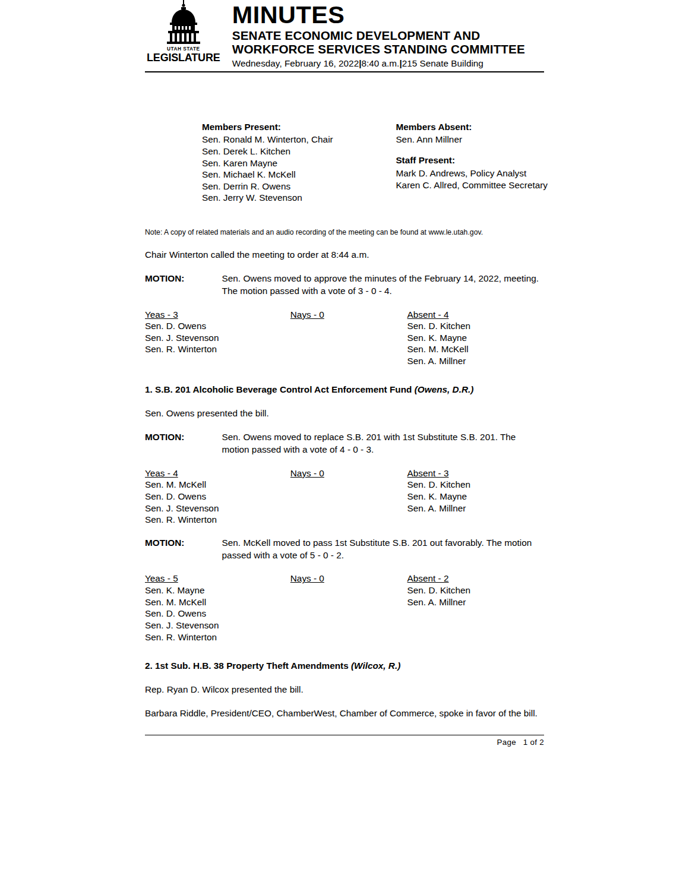UTAH STATE
LEGISLATURE
MINUTES
SENATE ECONOMIC DEVELOPMENT AND WORKFORCE SERVICES STANDING COMMITTEE
Wednesday, February 16, 2022|8:40 a.m.|215 Senate Building
Members Present:
Sen. Ronald M. Winterton, Chair
Sen. Derek L. Kitchen
Sen. Karen Mayne
Sen. Michael K. McKell
Sen. Derrin R. Owens
Sen. Jerry W. Stevenson
Members Absent:
Sen. Ann Millner
Staff Present:
Mark D. Andrews, Policy Analyst
Karen C. Allred, Committee Secretary
Note: A copy of related materials and an audio recording of the meeting can be found at www.le.utah.gov.
Chair Winterton called the meeting to order at 8:44 a.m.
MOTION:
Sen. Owens moved to approve the minutes of the February 14, 2022, meeting. The motion passed with a vote of 3 - 0 - 4.
Yeas - 3
Sen. D. Owens
Sen. J. Stevenson
Sen. R. Winterton
Nays - 0
Absent - 4
Sen. D. Kitchen
Sen. K. Mayne
Sen. M. McKell
Sen. A. Millner
1. S.B. 201 Alcoholic Beverage Control Act Enforcement Fund (Owens, D.R.)
Sen. Owens presented the bill.
MOTION:
Sen. Owens moved to replace S.B. 201 with 1st Substitute S.B. 201. The motion passed with a vote of 4 - 0 - 3.
Yeas - 4
Sen. M. McKell
Sen. D. Owens
Sen. J. Stevenson
Sen. R. Winterton
Nays - 0
Absent - 3
Sen. D. Kitchen
Sen. K. Mayne
Sen. A. Millner
MOTION:
Sen. McKell moved to pass 1st Substitute S.B. 201 out favorably. The motion passed with a vote of 5 - 0 - 2.
Yeas - 5
Sen. K. Mayne
Sen. M. McKell
Sen. D. Owens
Sen. J. Stevenson
Sen. R. Winterton
Nays - 0
Absent - 2
Sen. D. Kitchen
Sen. A. Millner
2. 1st Sub. H.B. 38 Property Theft Amendments (Wilcox, R.)
Rep. Ryan D. Wilcox presented the bill.
Barbara Riddle, President/CEO, ChamberWest, Chamber of Commerce, spoke in favor of the bill.
Page 1 of 2